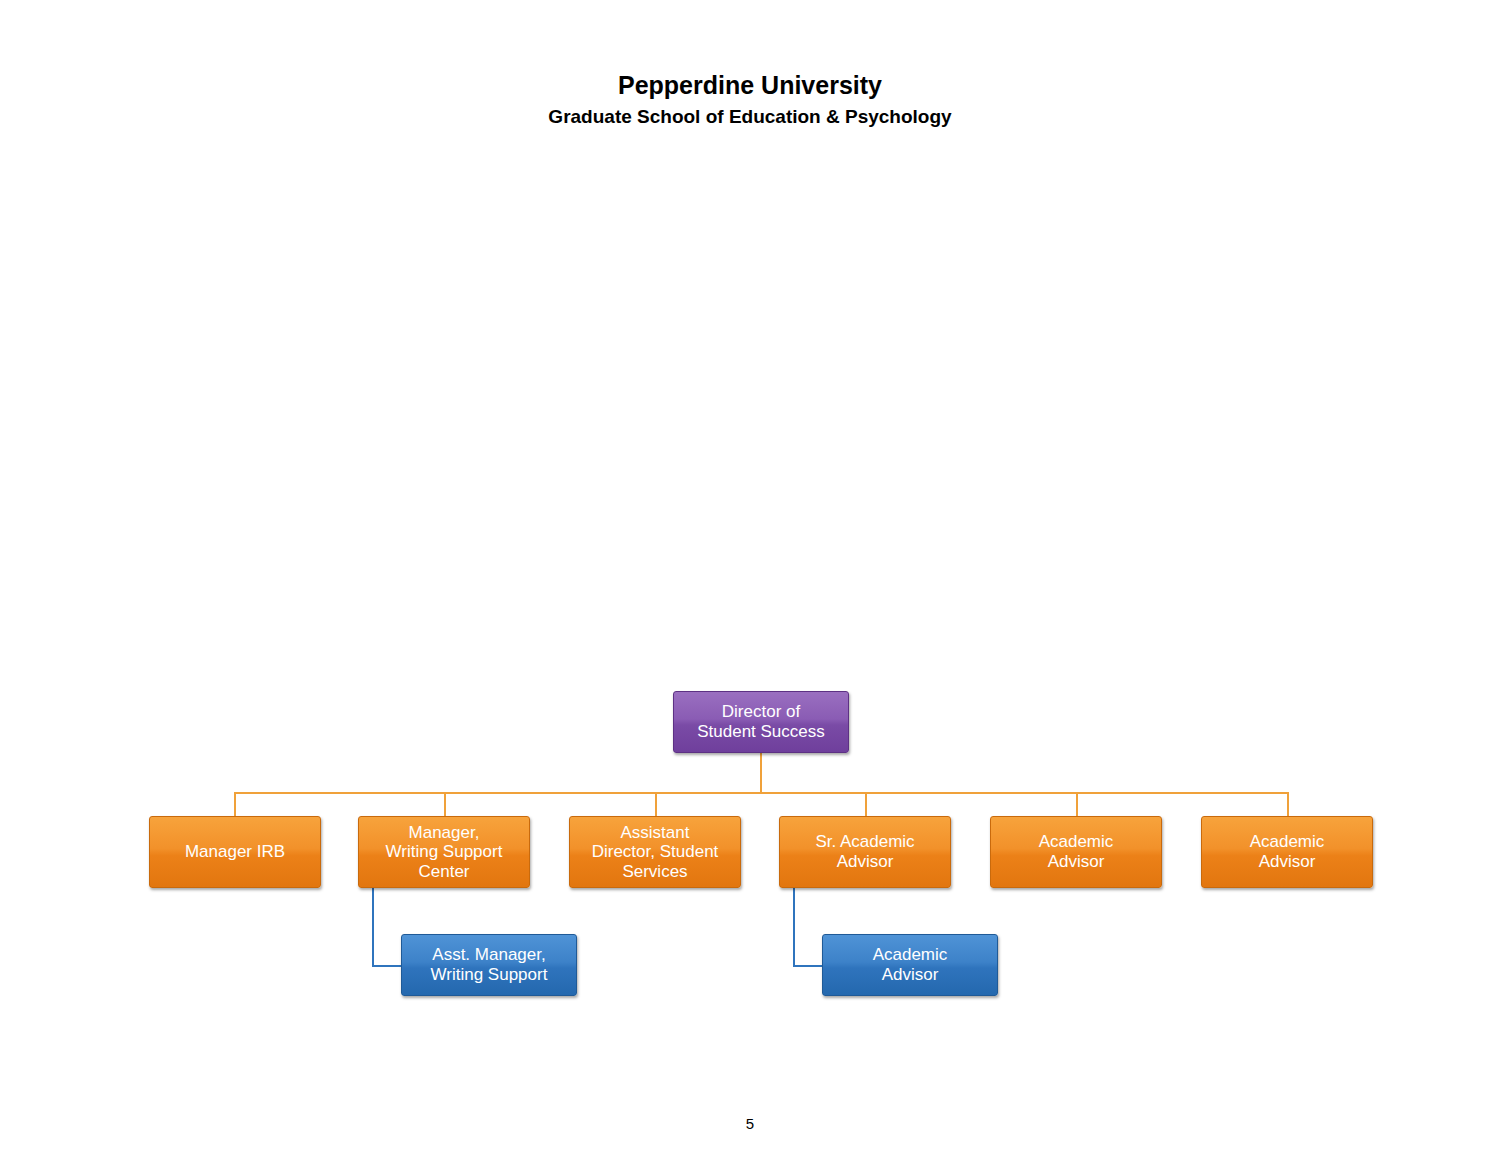Pepperdine University
Graduate School of Education & Psychology
Director of
Student Success
Manager IRB
Manager,
Writing Support
Center
Assistant
Director, Student
Services
Sr. Academic
Advisor
Academic
Advisor
Academic
Advisor
Asst. Manager,
Writing Support
Academic
Advisor
5